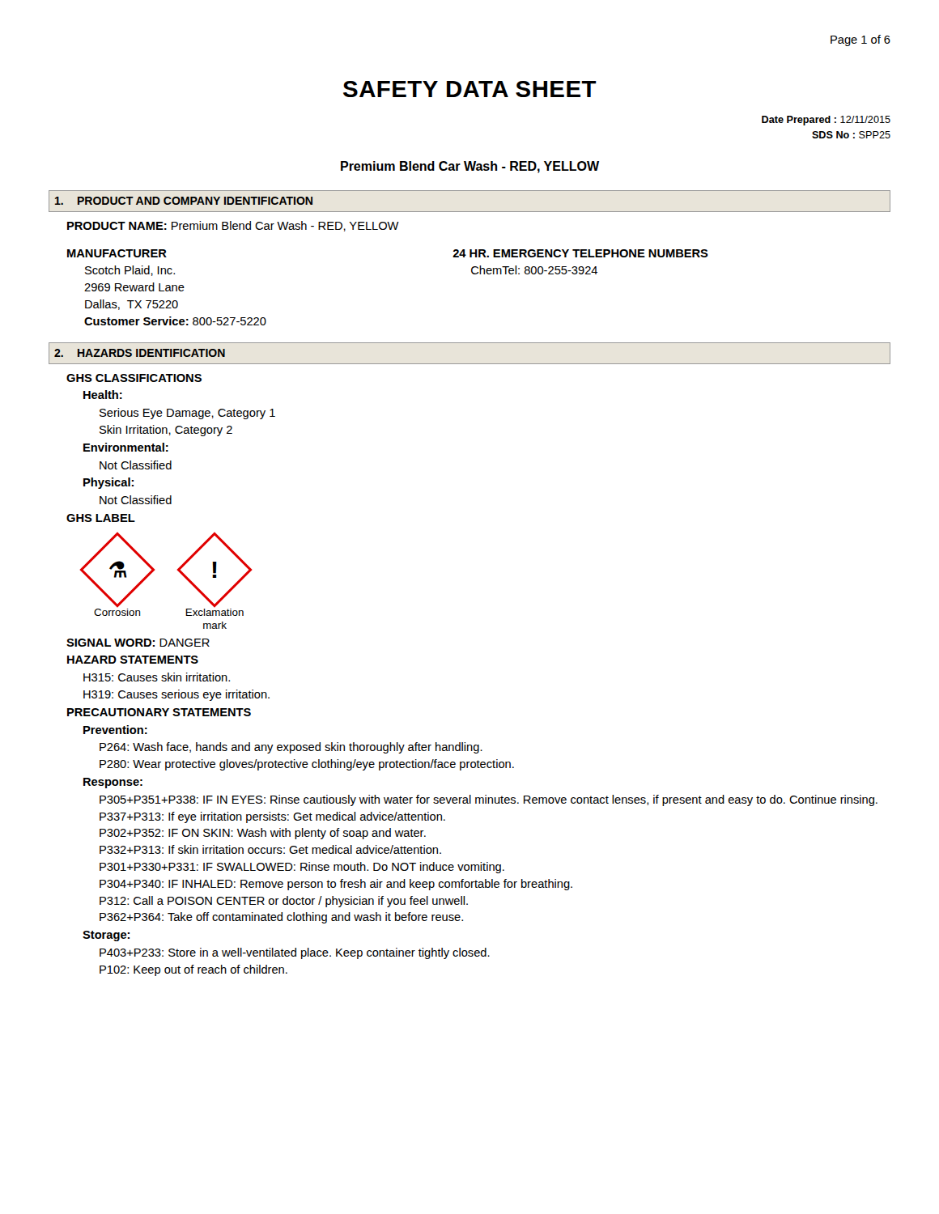Page 1 of 6
SAFETY DATA SHEET
Date Prepared : 12/11/2015
SDS No : SPP25
Premium Blend Car Wash - RED, YELLOW
1. PRODUCT AND COMPANY IDENTIFICATION
PRODUCT NAME: Premium Blend Car Wash - RED, YELLOW
| MANUFACTURER Scotch Plaid, Inc. 2969 Reward Lane Dallas, TX 75220 Customer Service: 800-527-5220 | 24 HR. EMERGENCY TELEPHONE NUMBERS ChemTel: 800-255-3924 |
2. HAZARDS IDENTIFICATION
GHS CLASSIFICATIONS
Health:
Serious Eye Damage, Category 1
Skin Irritation, Category 2
Environmental:
Not Classified
Physical:
Not Classified
GHS LABEL
⚗
Corrosion
!
Exclamation
mark
SIGNAL WORD: DANGER
HAZARD STATEMENTS
H315: Causes skin irritation.
H319: Causes serious eye irritation.
PRECAUTIONARY STATEMENTS
Prevention:
P264: Wash face, hands and any exposed skin thoroughly after handling.
P280: Wear protective gloves/protective clothing/eye protection/face protection.
Response:
P305+P351+P338: IF IN EYES: Rinse cautiously with water for several minutes. Remove contact lenses, if present and easy to do. Continue rinsing.
P337+P313: If eye irritation persists: Get medical advice/attention.
P302+P352: IF ON SKIN: Wash with plenty of soap and water.
P332+P313: If skin irritation occurs: Get medical advice/attention.
P301+P330+P331: IF SWALLOWED: Rinse mouth. Do NOT induce vomiting.
P304+P340: IF INHALED: Remove person to fresh air and keep comfortable for breathing.
P312: Call a POISON CENTER or doctor / physician if you feel unwell.
P362+P364: Take off contaminated clothing and wash it before reuse.
Storage:
P403+P233: Store in a well-ventilated place. Keep container tightly closed.
P102: Keep out of reach of children.